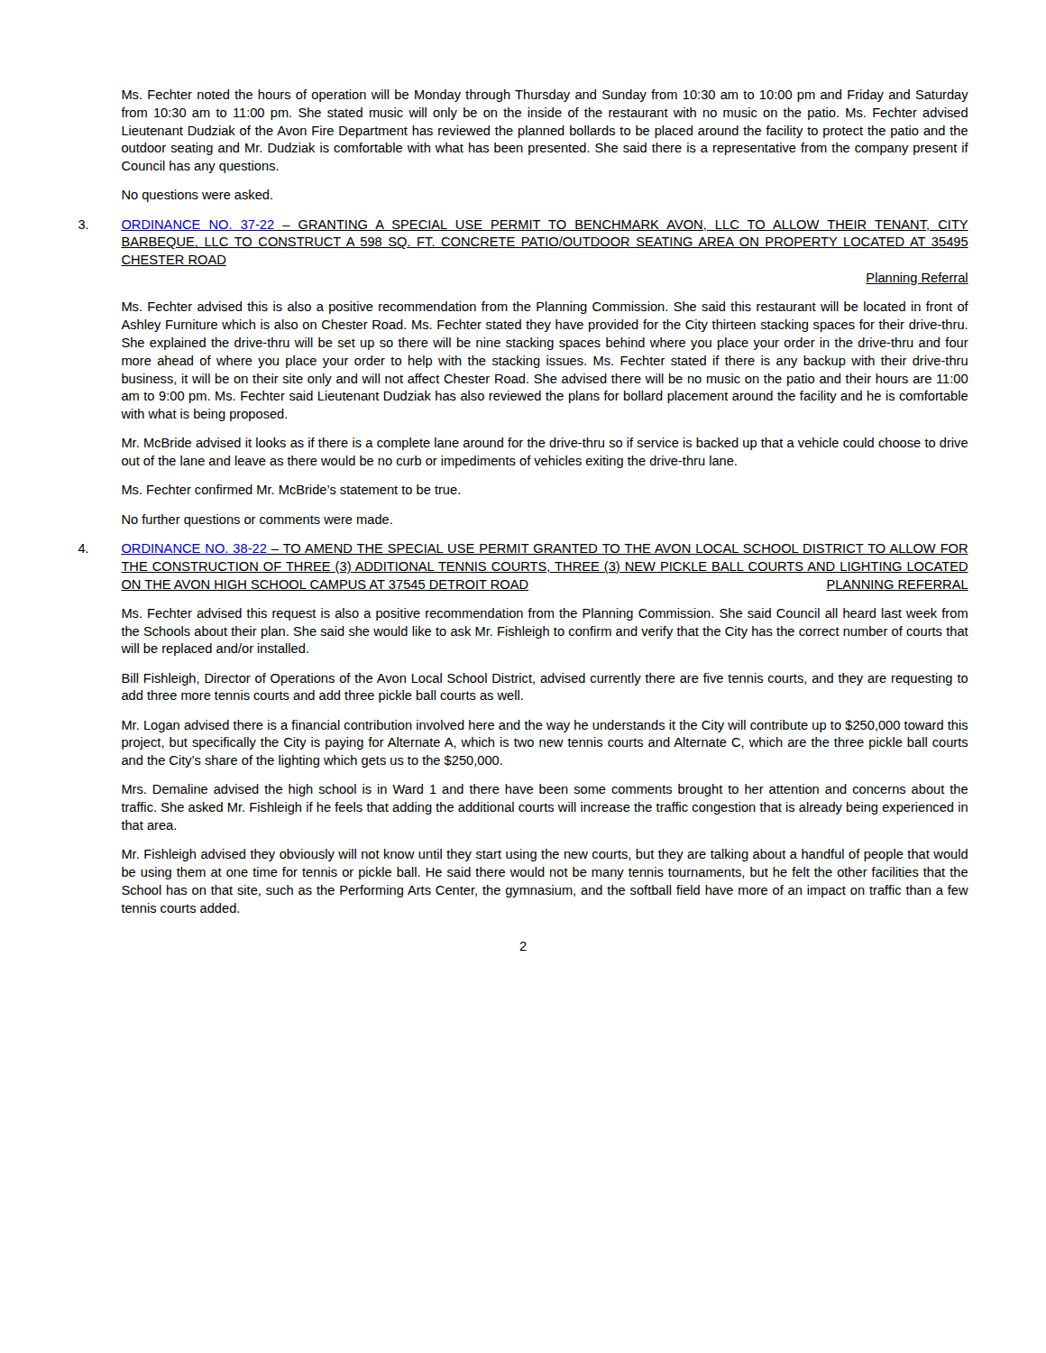Ms. Fechter noted the hours of operation will be Monday through Thursday and Sunday from 10:30 am to 10:00 pm and Friday and Saturday from 10:30 am to 11:00 pm. She stated music will only be on the inside of the restaurant with no music on the patio. Ms. Fechter advised Lieutenant Dudziak of the Avon Fire Department has reviewed the planned bollards to be placed around the facility to protect the patio and the outdoor seating and Mr. Dudziak is comfortable with what has been presented. She said there is a representative from the company present if Council has any questions.
No questions were asked.
3.
ORDINANCE NO. 37-22 – GRANTING A SPECIAL USE PERMIT TO BENCHMARK AVON, LLC TO ALLOW THEIR TENANT, CITY BARBEQUE, LLC TO CONSTRUCT A 598 SQ. FT. CONCRETE PATIO/OUTDOOR SEATING AREA ON PROPERTY LOCATED AT 35495 CHESTER ROAD Planning Referral
Ms. Fechter advised this is also a positive recommendation from the Planning Commission. She said this restaurant will be located in front of Ashley Furniture which is also on Chester Road. Ms. Fechter stated they have provided for the City thirteen stacking spaces for their drive-thru. She explained the drive-thru will be set up so there will be nine stacking spaces behind where you place your order in the drive-thru and four more ahead of where you place your order to help with the stacking issues. Ms. Fechter stated if there is any backup with their drive-thru business, it will be on their site only and will not affect Chester Road. She advised there will be no music on the patio and their hours are 11:00 am to 9:00 pm. Ms. Fechter said Lieutenant Dudziak has also reviewed the plans for bollard placement around the facility and he is comfortable with what is being proposed.
Mr. McBride advised it looks as if there is a complete lane around for the drive-thru so if service is backed up that a vehicle could choose to drive out of the lane and leave as there would be no curb or impediments of vehicles exiting the drive-thru lane.
Ms. Fechter confirmed Mr. McBride’s statement to be true.
No further questions or comments were made.
4.
ORDINANCE NO. 38-22 – TO AMEND THE SPECIAL USE PERMIT GRANTED TO THE AVON LOCAL SCHOOL DISTRICT TO ALLOW FOR THE CONSTRUCTION OF THREE (3) ADDITIONAL TENNIS COURTS, THREE (3) NEW PICKLE BALL COURTS AND LIGHTING LOCATED ON THE AVON HIGH SCHOOL CAMPUS AT 37545 DETROIT ROADPlanning Referral
Ms. Fechter advised this request is also a positive recommendation from the Planning Commission. She said Council all heard last week from the Schools about their plan. She said she would like to ask Mr. Fishleigh to confirm and verify that the City has the correct number of courts that will be replaced and/or installed.
Bill Fishleigh, Director of Operations of the Avon Local School District, advised currently there are five tennis courts, and they are requesting to add three more tennis courts and add three pickle ball courts as well.
Mr. Logan advised there is a financial contribution involved here and the way he understands it the City will contribute up to $250,000 toward this project, but specifically the City is paying for Alternate A, which is two new tennis courts and Alternate C, which are the three pickle ball courts and the City’s share of the lighting which gets us to the $250,000.
Mrs. Demaline advised the high school is in Ward 1 and there have been some comments brought to her attention and concerns about the traffic. She asked Mr. Fishleigh if he feels that adding the additional courts will increase the traffic congestion that is already being experienced in that area.
Mr. Fishleigh advised they obviously will not know until they start using the new courts, but they are talking about a handful of people that would be using them at one time for tennis or pickle ball. He said there would not be many tennis tournaments, but he felt the other facilities that the School has on that site, such as the Performing Arts Center, the gymnasium, and the softball field have more of an impact on traffic than a few tennis courts added.
2